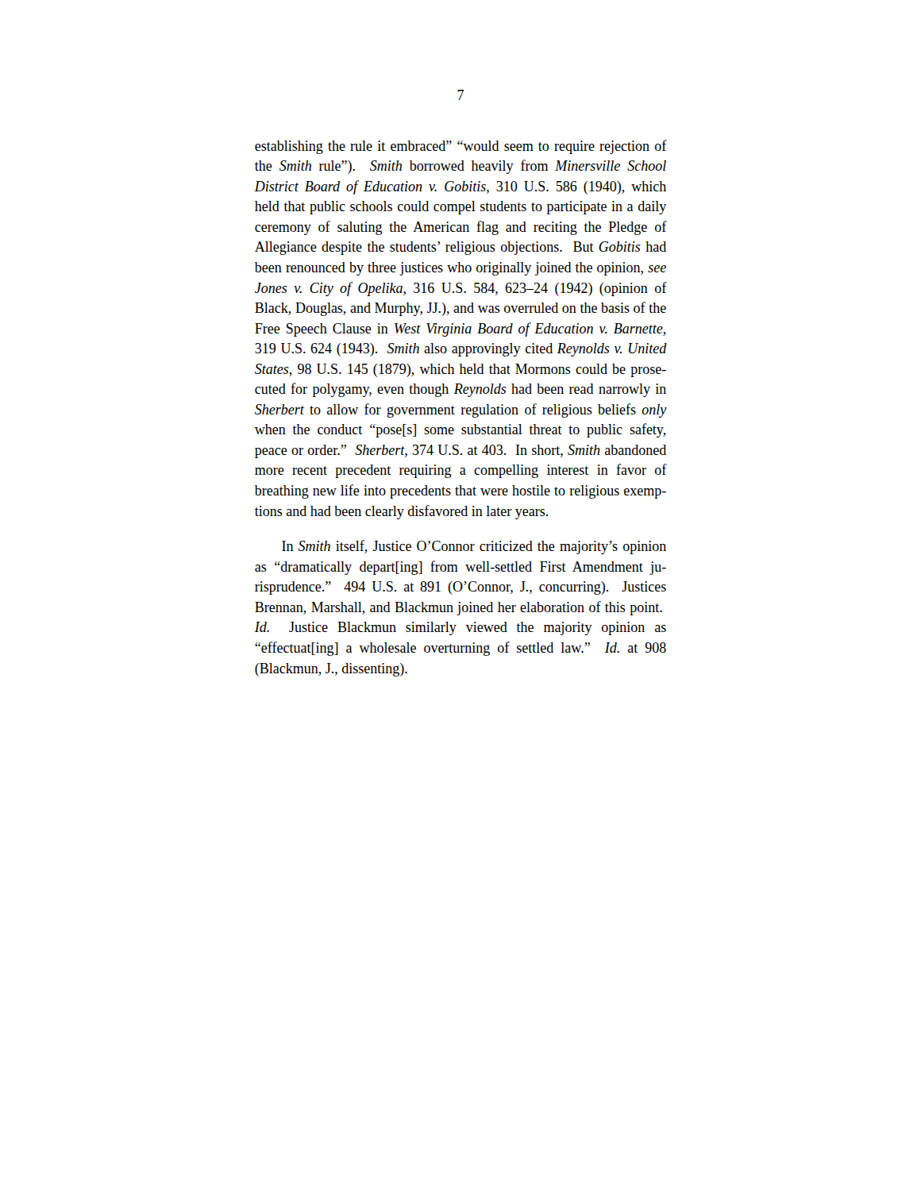7
establishing the rule it embraced” “would seem to require rejection of the Smith rule”). Smith borrowed heavily from Minersville School District Board of Education v. Gobitis, 310 U.S. 586 (1940), which held that public schools could compel students to participate in a daily ceremony of saluting the American flag and reciting the Pledge of Allegiance despite the students’ religious objections. But Gobitis had been renounced by three justices who originally joined the opinion, see Jones v. City of Opelika, 316 U.S. 584, 623–24 (1942) (opinion of Black, Douglas, and Murphy, JJ.), and was overruled on the basis of the Free Speech Clause in West Virginia Board of Education v. Barnette, 319 U.S. 624 (1943). Smith also approvingly cited Reynolds v. United States, 98 U.S. 145 (1879), which held that Mormons could be prosecuted for polygamy, even though Reynolds had been read narrowly in Sherbert to allow for government regulation of religious beliefs only when the conduct “pose[s] some substantial threat to public safety, peace or order.” Sherbert, 374 U.S. at 403. In short, Smith abandoned more recent precedent requiring a compelling interest in favor of breathing new life into precedents that were hostile to religious exemptions and had been clearly disfavored in later years.
In Smith itself, Justice O’Connor criticized the majority’s opinion as “dramatically depart[ing] from well-settled First Amendment jurisprudence.” 494 U.S. at 891 (O’Connor, J., concurring). Justices Brennan, Marshall, and Blackmun joined her elaboration of this point. Id. Justice Blackmun similarly viewed the majority opinion as “effectuat[ing] a wholesale overturning of settled law.” Id. at 908 (Blackmun, J., dissenting).